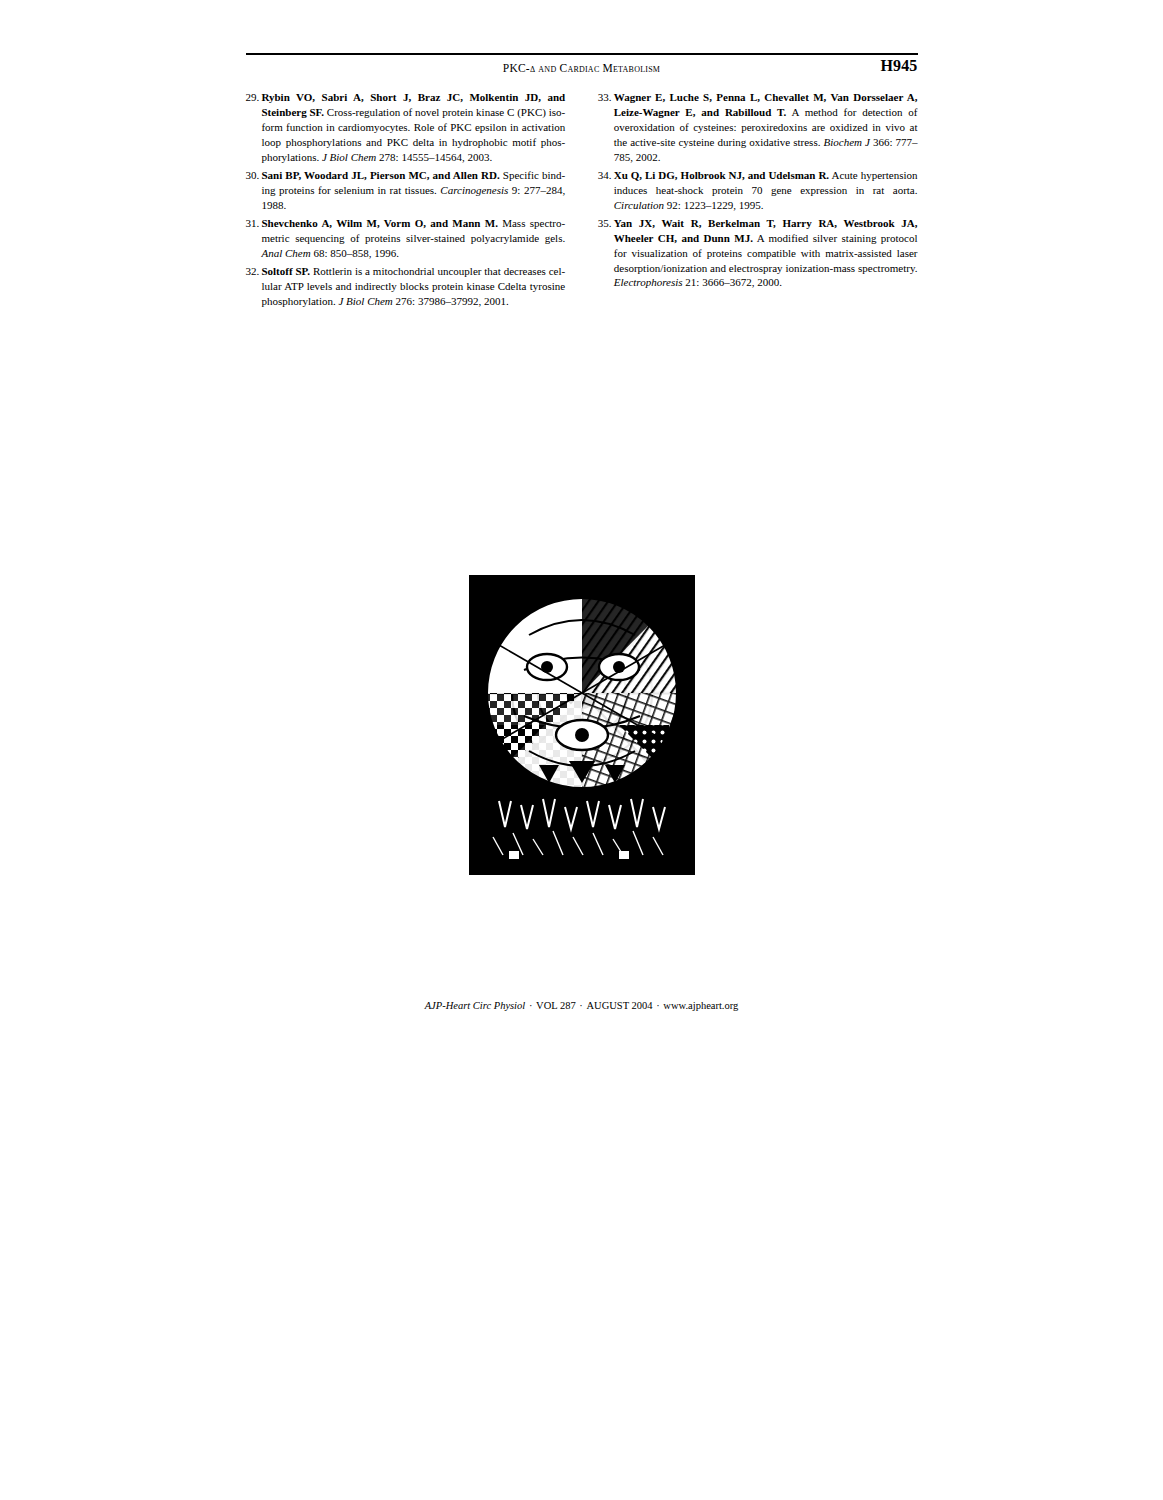PKC-δ and Cardiac Metabolism H945
29. Rybin VO, Sabri A, Short J, Braz JC, Molkentin JD, and Steinberg SF. Cross-regulation of novel protein kinase C (PKC) isoform function in cardiomyocytes. Role of PKC epsilon in activation loop phosphorylations and PKC delta in hydrophobic motif phosphorylations. J Biol Chem 278: 14555–14564, 2003.
30. Sani BP, Woodard JL, Pierson MC, and Allen RD. Specific binding proteins for selenium in rat tissues. Carcinogenesis 9: 277–284, 1988.
31. Shevchenko A, Wilm M, Vorm O, and Mann M. Mass spectrometric sequencing of proteins silver-stained polyacrylamide gels. Anal Chem 68: 850–858, 1996.
32. Soltoff SP. Rottlerin is a mitochondrial uncoupler that decreases cellular ATP levels and indirectly blocks protein kinase Cdelta tyrosine phosphorylation. J Biol Chem 276: 37986–37992, 2001.
33. Wagner E, Luche S, Penna L, Chevallet M, Van Dorsselaer A, Leize-Wagner E, and Rabilloud T. A method for detection of overoxidation of cysteines: peroxiredoxins are oxidized in vivo at the active-site cysteine during oxidative stress. Biochem J 366: 777–785, 2002.
34. Xu Q, Li DG, Holbrook NJ, and Udelsman R. Acute hypertension induces heat-shock protein 70 gene expression in rat aorta. Circulation 92: 1223–1229, 1995.
35. Yan JX, Wait R, Berkelman T, Harry RA, Westbrook JA, Wheeler CH, and Dunn MJ. A modified silver staining protocol for visualization of proteins compatible with matrix-assisted laser desorption/ionization and electrospray ionization-mass spectrometry. Electrophoresis 21: 3666–3672, 2000.
AJP-Heart Circ Physiol·VOL 287·AUGUST 2004·www.ajpheart.org